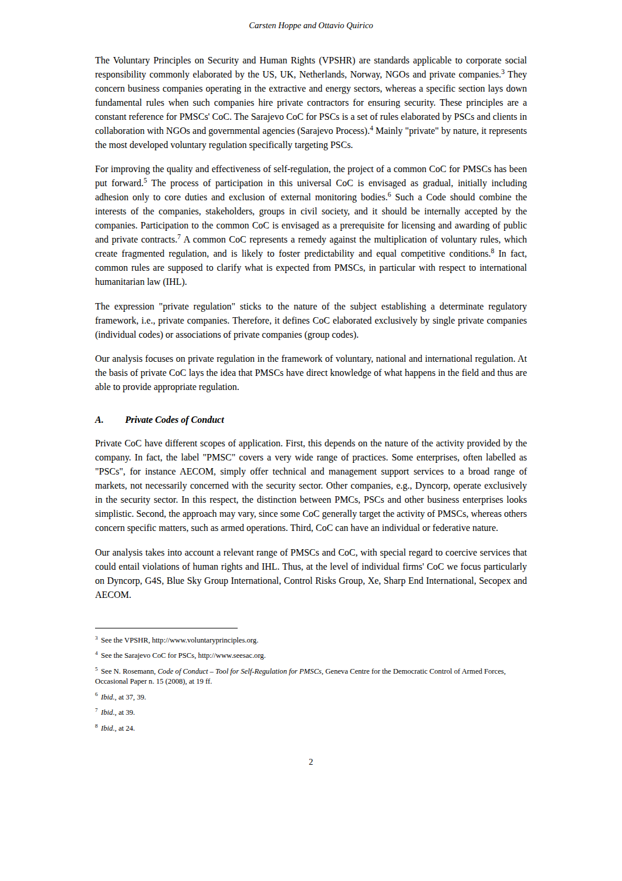Carsten Hoppe and Ottavio Quirico
The Voluntary Principles on Security and Human Rights (VPSHR) are standards applicable to corporate social responsibility commonly elaborated by the US, UK, Netherlands, Norway, NGOs and private companies.3 They concern business companies operating in the extractive and energy sectors, whereas a specific section lays down fundamental rules when such companies hire private contractors for ensuring security. These principles are a constant reference for PMSCs' CoC. The Sarajevo CoC for PSCs is a set of rules elaborated by PSCs and clients in collaboration with NGOs and governmental agencies (Sarajevo Process).4 Mainly "private" by nature, it represents the most developed voluntary regulation specifically targeting PSCs.
For improving the quality and effectiveness of self-regulation, the project of a common CoC for PMSCs has been put forward.5 The process of participation in this universal CoC is envisaged as gradual, initially including adhesion only to core duties and exclusion of external monitoring bodies.6 Such a Code should combine the interests of the companies, stakeholders, groups in civil society, and it should be internally accepted by the companies. Participation to the common CoC is envisaged as a prerequisite for licensing and awarding of public and private contracts.7 A common CoC represents a remedy against the multiplication of voluntary rules, which create fragmented regulation, and is likely to foster predictability and equal competitive conditions.8 In fact, common rules are supposed to clarify what is expected from PMSCs, in particular with respect to international humanitarian law (IHL).
The expression "private regulation" sticks to the nature of the subject establishing a determinate regulatory framework, i.e., private companies. Therefore, it defines CoC elaborated exclusively by single private companies (individual codes) or associations of private companies (group codes).
Our analysis focuses on private regulation in the framework of voluntary, national and international regulation. At the basis of private CoC lays the idea that PMSCs have direct knowledge of what happens in the field and thus are able to provide appropriate regulation.
A. Private Codes of Conduct
Private CoC have different scopes of application. First, this depends on the nature of the activity provided by the company. In fact, the label "PMSC" covers a very wide range of practices. Some enterprises, often labelled as "PSCs", for instance AECOM, simply offer technical and management support services to a broad range of markets, not necessarily concerned with the security sector. Other companies, e.g., Dyncorp, operate exclusively in the security sector. In this respect, the distinction between PMCs, PSCs and other business enterprises looks simplistic. Second, the approach may vary, since some CoC generally target the activity of PMSCs, whereas others concern specific matters, such as armed operations. Third, CoC can have an individual or federative nature.
Our analysis takes into account a relevant range of PMSCs and CoC, with special regard to coercive services that could entail violations of human rights and IHL. Thus, at the level of individual firms' CoC we focus particularly on Dyncorp, G4S, Blue Sky Group International, Control Risks Group, Xe, Sharp End International, Secopex and AECOM.
3 See the VPSHR, http://www.voluntaryprinciples.org.
4 See the Sarajevo CoC for PSCs, http://www.seesac.org.
5 See N. Rosemann, Code of Conduct – Tool for Self-Regulation for PMSCs, Geneva Centre for the Democratic Control of Armed Forces, Occasional Paper n. 15 (2008), at 19 ff.
6 Ibid., at 37, 39.
7 Ibid., at 39.
8 Ibid., at 24.
2